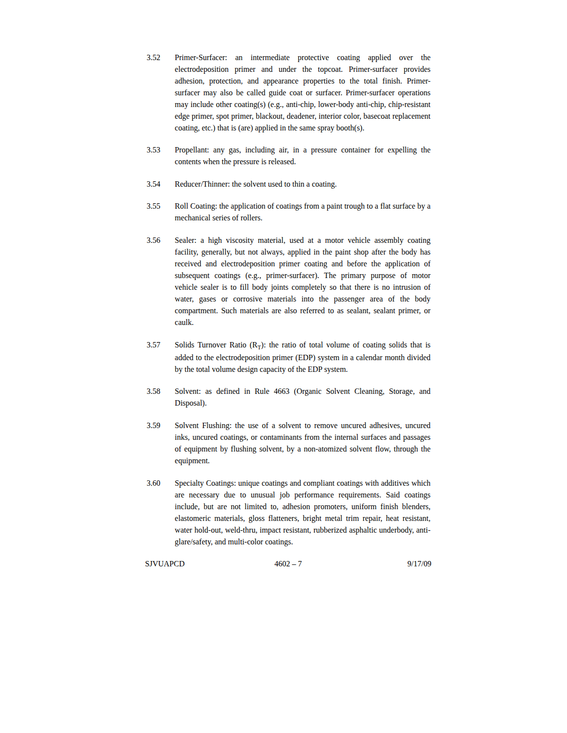3.52
Primer-Surfacer: an intermediate protective coating applied over the electrodeposition primer and under the topcoat. Primer-surfacer provides adhesion, protection, and appearance properties to the total finish. Primer-surfacer may also be called guide coat or surfacer. Primer-surfacer operations may include other coating(s) (e.g., anti-chip, lower-body anti-chip, chip-resistant edge primer, spot primer, blackout, deadener, interior color, basecoat replacement coating, etc.) that is (are) applied in the same spray booth(s).
3.53
Propellant: any gas, including air, in a pressure container for expelling the contents when the pressure is released.
3.54
Reducer/Thinner: the solvent used to thin a coating.
3.55
Roll Coating: the application of coatings from a paint trough to a flat surface by a mechanical series of rollers.
3.56
Sealer: a high viscosity material, used at a motor vehicle assembly coating facility, generally, but not always, applied in the paint shop after the body has received and electrodeposition primer coating and before the application of subsequent coatings (e.g., primer-surfacer). The primary purpose of motor vehicle sealer is to fill body joints completely so that there is no intrusion of water, gases or corrosive materials into the passenger area of the body compartment. Such materials are also referred to as sealant, sealant primer, or caulk.
3.57
Solids Turnover Ratio (RT): the ratio of total volume of coating solids that is added to the electrodeposition primer (EDP) system in a calendar month divided by the total volume design capacity of the EDP system.
3.58
Solvent: as defined in Rule 4663 (Organic Solvent Cleaning, Storage, and Disposal).
3.59
Solvent Flushing: the use of a solvent to remove uncured adhesives, uncured inks, uncured coatings, or contaminants from the internal surfaces and passages of equipment by flushing solvent, by a non-atomized solvent flow, through the equipment.
3.60
Specialty Coatings: unique coatings and compliant coatings with additives which are necessary due to unusual job performance requirements. Said coatings include, but are not limited to, adhesion promoters, uniform finish blenders, elastomeric materials, gloss flatteners, bright metal trim repair, heat resistant, water hold-out, weld-thru, impact resistant, rubberized asphaltic underbody, anti-glare/safety, and multi-color coatings.
SJVUAPCD
4602 – 7
9/17/09